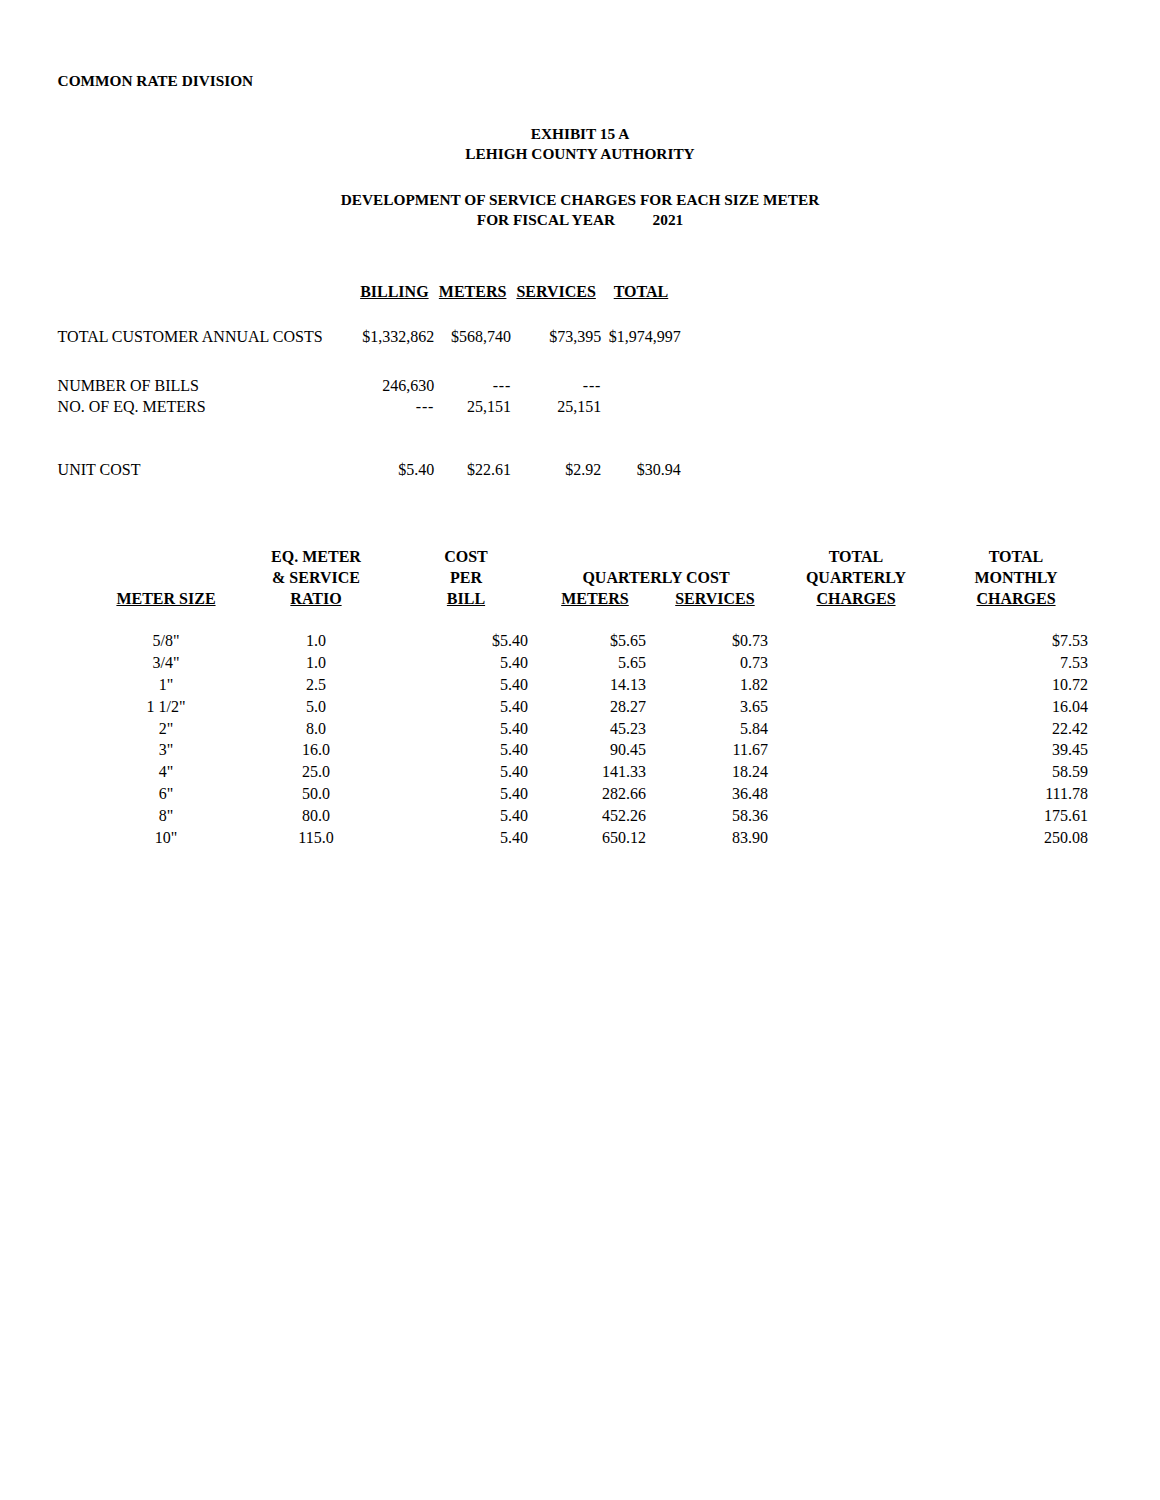COMMON RATE DIVISION
EXHIBIT 15 A
LEHIGH COUNTY AUTHORITY
DEVELOPMENT OF SERVICE CHARGES FOR EACH SIZE METER
FOR FISCAL YEAR 2021
| | BILLING | METERS | SERVICES | TOTAL | |
| --- | --- | --- | --- | --- | --- |
| TOTAL CUSTOMER ANNUAL COSTS | $1,332,862 | $568,740 | $73,395 | $1,974,997 | |
| NUMBER OF BILLS | 246,630 | --- | --- | | |
| NO. OF EQ. METERS | --- | 25,151 | 25,151 | | |
| UNIT COST | $5.40 | $22.61 | $2.92 | $30.94 | |
| | EQ. METER & SERVICE | COST PER | QUARTERLY COST | TOTAL QUARTERLY | TOTAL MONTHLY |
| --- | --- | --- | --- | --- | --- |
| METER SIZE | RATIO | BILL | METERS | SERVICES | CHARGES | CHARGES |
| 5/8" | 1.0 | $5.40 | $5.65 | $0.73 | | $7.53 |
| 3/4" | 1.0 | 5.40 | 5.65 | 0.73 | | 7.53 |
| 1" | 2.5 | 5.40 | 14.13 | 1.82 | | 10.72 |
| 1 1/2" | 5.0 | 5.40 | 28.27 | 3.65 | | 16.04 |
| 2" | 8.0 | 5.40 | 45.23 | 5.84 | | 22.42 |
| 3" | 16.0 | 5.40 | 90.45 | 11.67 | | 39.45 |
| 4" | 25.0 | 5.40 | 141.33 | 18.24 | | 58.59 |
| 6" | 50.0 | 5.40 | 282.66 | 36.48 | | 111.78 |
| 8" | 80.0 | 5.40 | 452.26 | 58.36 | | 175.61 |
| 10" | 115.0 | 5.40 | 650.12 | 83.90 | | 250.08 |